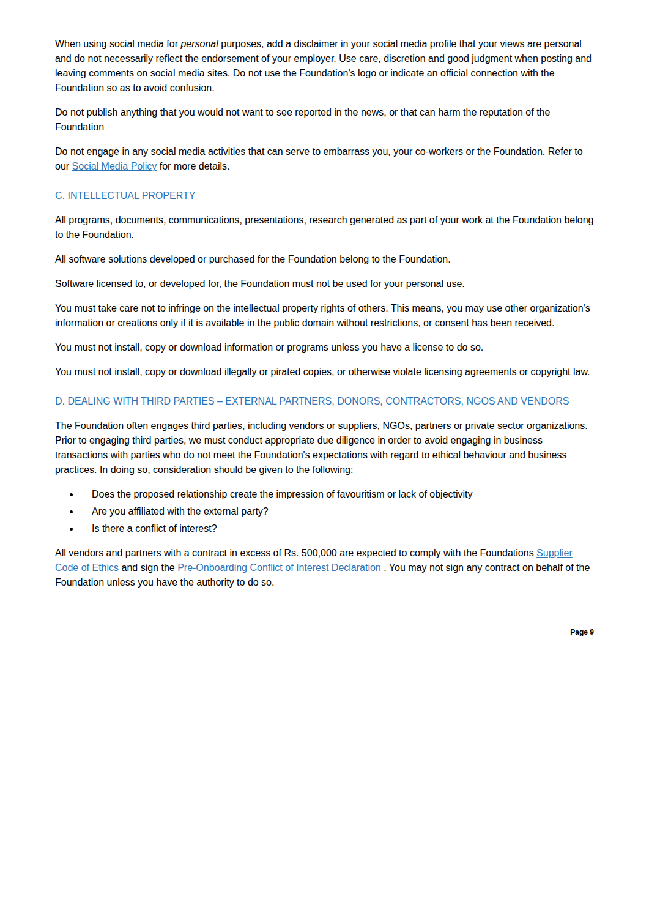When using social media for personal purposes, add a disclaimer in your social media profile that your views are personal and do not necessarily reflect the endorsement of your employer. Use care, discretion and good judgment when posting and leaving comments on social media sites. Do not use the Foundation's logo or indicate an official connection with the Foundation so as to avoid confusion.
Do not publish anything that you would not want to see reported in the news, or that can harm the reputation of the Foundation
Do not engage in any social media activities that can serve to embarrass you, your co-workers or the Foundation. Refer to our Social Media Policy for more details.
C. Intellectual Property
All programs, documents, communications, presentations, research generated as part of your work at the Foundation belong to the Foundation.
All software solutions developed or purchased for the Foundation belong to the Foundation.
Software licensed to, or developed for, the Foundation must not be used for your personal use.
You must take care not to infringe on the intellectual property rights of others. This means, you may use other organization's information or creations only if it is available in the public domain without restrictions, or consent has been received.
You must not install, copy or download information or programs unless you have a license to do so.
You must not install, copy or download illegally or pirated copies, or otherwise violate licensing agreements or copyright law.
D. Dealing with Third Parties – External Partners, Donors, Contractors, NGOs and Vendors
The Foundation often engages third parties, including vendors or suppliers, NGOs, partners or private sector organizations. Prior to engaging third parties, we must conduct appropriate due diligence in order to avoid engaging in business transactions with parties who do not meet the Foundation's expectations with regard to ethical behaviour and business practices. In doing so, consideration should be given to the following:
Does the proposed relationship create the impression of favouritism or lack of objectivity
Are you affiliated with the external party?
Is there a conflict of interest?
All vendors and partners with a contract in excess of Rs. 500,000 are expected to comply with the Foundations Supplier Code of Ethics and sign the Pre-Onboarding Conflict of Interest Declaration . You may not sign any contract on behalf of the Foundation unless you have the authority to do so.
Page 9